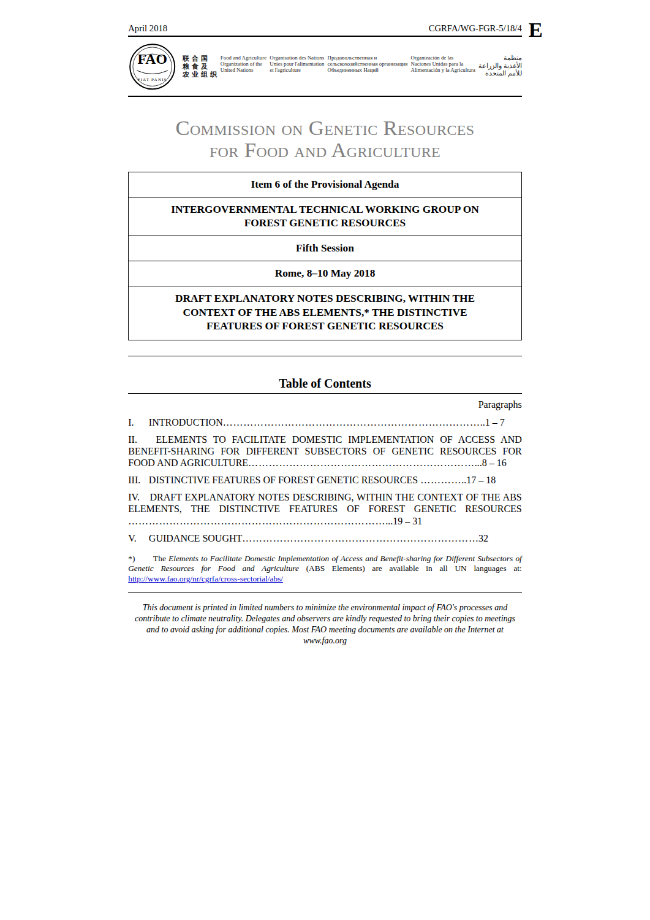E
April 2018
CGRFA/WG-FGR-5/18/4
FAO FIAT PANIS
联 合 国
粮 食 及
农 业 组 织
Food and Agriculture
Organization of the
United Nations
Organisation des Nations
Unies pour l'alimentation
et l'agriculture
Продовольственная и
сельскохозяйственная организация
Объединенных Наций
Organización de las
Naciones Unidas para la
Alimentación y la Agricultura
منظمة
الأغذية والزراعة
للأمم المتحدة
Commission on Genetic Resources
for Food and Agriculture
| Item 6 of the Provisional Agenda |
| INTERGOVERNMENTAL TECHNICAL WORKING GROUP ON FOREST GENETIC RESOURCES |
| Fifth Session |
| Rome, 8–10 May 2018 |
| DRAFT EXPLANATORY NOTES DESCRIBING, WITHIN THE CONTEXT OF THE ABS ELEMENTS,* THE DISTINCTIVE FEATURES OF FOREST GENETIC RESOURCES |
Table of Contents
Paragraphs
I. INTRODUCTION…………………………………………………………………..1 – 7
II. ELEMENTS TO FACILITATE DOMESTIC IMPLEMENTATION OF ACCESS AND BENEFIT-SHARING FOR DIFFERENT SUBSECTORS OF GENETIC RESOURCES FOR FOOD AND AGRICULTURE…………………………………………………………...8 – 16
III. DISTINCTIVE FEATURES OF FOREST GENETIC RESOURCES …………..17 – 18
IV. DRAFT EXPLANATORY NOTES DESCRIBING, WITHIN THE CONTEXT OF THE ABS ELEMENTS, THE DISTINCTIVE FEATURES OF FOREST GENETIC RESOURCES …………………………………………………………………...19 – 31
V. GUIDANCE SOUGHT……………………………………………………………32
*) The Elements to Facilitate Domestic Implementation of Access and Benefit-sharing for Different Subsectors of Genetic Resources for Food and Agriculture (ABS Elements) are available in all UN languages at: http://www.fao.org/nr/cgrfa/cross-sectorial/abs/
This document is printed in limited numbers to minimize the environmental impact of FAO's processes and contribute to climate neutrality. Delegates and observers are kindly requested to bring their copies to meetings and to avoid asking for additional copies. Most FAO meeting documents are available on the Internet at www.fao.org